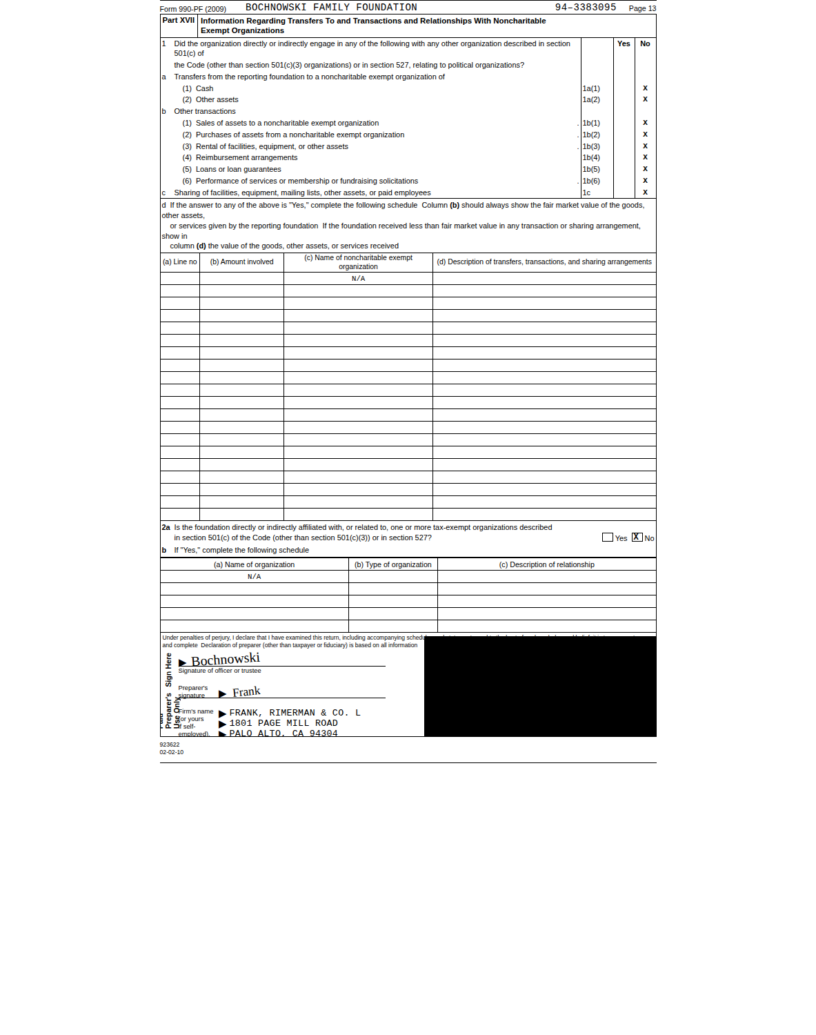Form 990-PF (2009)
BOCHNOWSKI FAMILY FOUNDATION
94–3383095
Page 13
Part XVII
Information Regarding Transfers To and Transactions and Relationships With Noncharitable
Exempt Organizations
| 1 | Did the organization directly or indirectly engage in any of the following with any other organization described in section 501(c) of | | Yes | No |
| | the Code (other than section 501(c)(3) organizations) or in section 527, relating to political organizations? | | | |
| a | Transfers from the reporting foundation to a noncharitable exempt organization of | | | |
| | (1) Cash | 1a(1) | | X |
| | (2) Other assets | 1a(2) | | X |
| b | Other transactions | | | |
| | (1) Sales of assets to a noncharitable exempt organization . | 1b(1) | | X |
| | (2) Purchases of assets from a noncharitable exempt organization . | 1b(2) | | X |
| | (3) Rental of facilities, equipment, or other assets . | 1b(3) | | X |
| | (4) Reimbursement arrangements | 1b(4) | | X |
| | (5) Loans or loan guarantees | 1b(5) | | X |
| | (6) Performance of services or membership or fundraising solicitations . | 1b(6) | | X |
| c | Sharing of facilities, equipment, mailing lists, other assets, or paid employees | 1c | | X |
d If the answer to any of the above is "Yes," complete the following schedule Column (b) should always show the fair market value of the goods, other assets,
or services given by the reporting foundation If the foundation received less than fair market value in any transaction or sharing arrangement, show in
column (d) the value of the goods, other assets, or services received
| (a) Line no | (b) Amount involved | (c) Name of noncharitable exempt organization | (d) Description of transfers, transactions, and sharing arrangements |
| --- | --- | --- | --- |
| | | N/A | |
2a
Is the foundation directly or indirectly affiliated with, or related to, one or more tax-exempt organizations described
in section 501(c) of the Code (other than section 501(c)(3)) or in section 527? Yes No
b
If "Yes," complete the following schedule
| (a) Name of organization | (b) Type of organization | (c) Description of relationship |
| --- | --- | --- |
| N/A | | |
Under penalties of perjury, I declare that I have examined this return, including accompanying schedules and statements, and to the best of my knowledge and belief, it is true, correct,
and complete Declaration of preparer (other than taxpayer or fiduciary) is based on all information
Sign Here
Paid
Preparer's
Use Only
▶ Bochnowski
Signature of officer or trustee
Preparer's
signature ▶ Frank
Firm's name (or yours
if self-employed),
address, and ZIP code
▶ FRANK, RIMERMAN & CO. L
▶ 1801 PAGE MILL ROAD
▶ PALO ALTO, CA 94304
923622
02-02-10